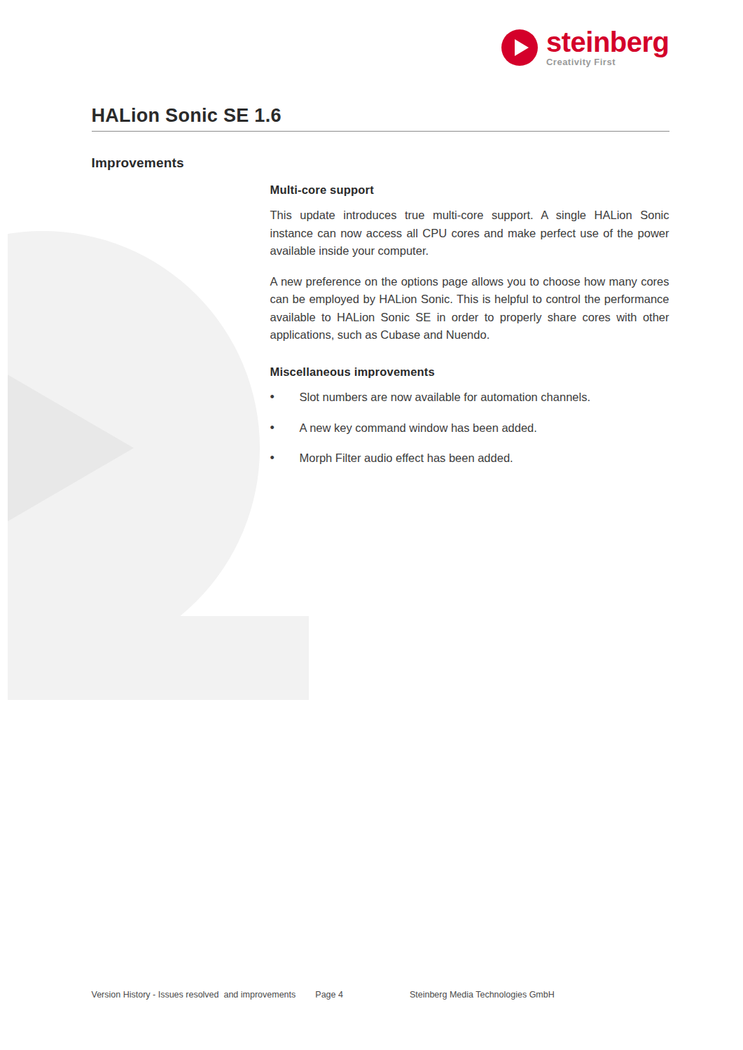steinberg
Creativity First
HALion Sonic SE 1.6
Improvements
Multi-core support
This update introduces true multi-core support. A single HALion Sonic instance can now access all CPU cores and make perfect use of the power available inside your computer.
A new preference on the options page allows you to choose how many cores can be employed by HALion Sonic. This is helpful to control the performance available to HALion Sonic SE in order to properly share cores with other applications, such as Cubase and Nuendo.
Miscellaneous improvements
Slot numbers are now available for automation channels.
A new key command window has been added.
Morph Filter audio effect has been added.
Version History - Issues resolved and improvements Page 4 Steinberg Media Technologies GmbH